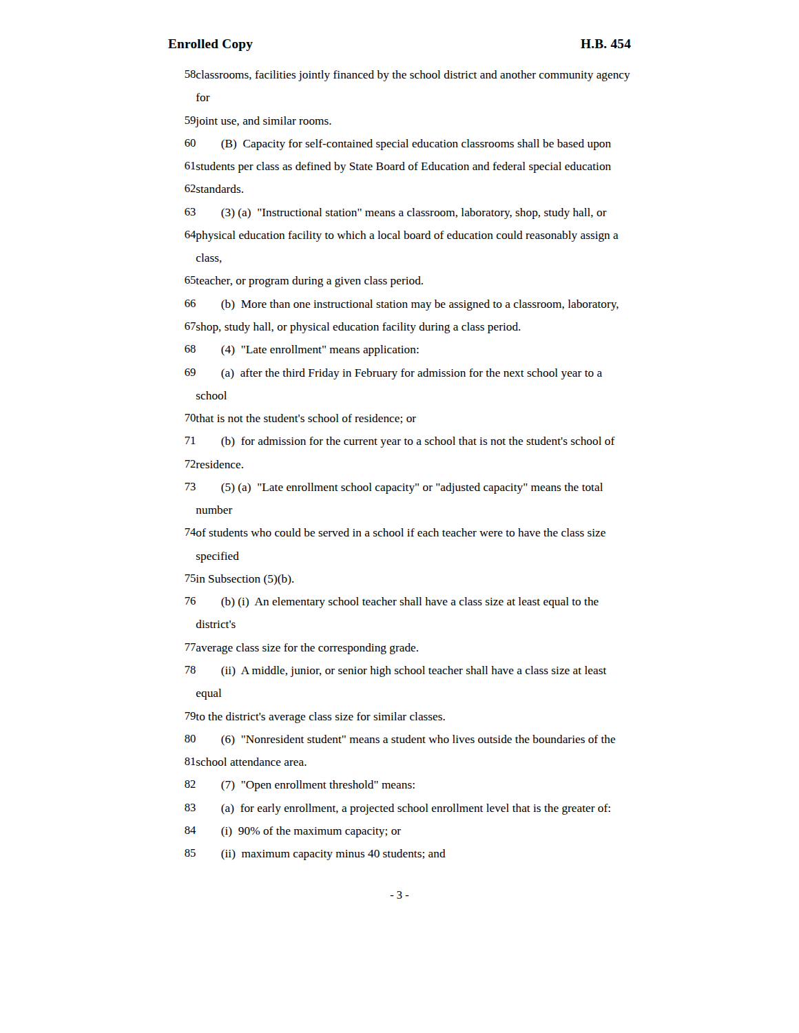Enrolled Copy H.B. 454
| 58 | classrooms, facilities jointly financed by the school district and another community agency for |
| 59 | joint use, and similar rooms. |
| 60 | (B) Capacity for self-contained special education classrooms shall be based upon |
| 61 | students per class as defined by State Board of Education and federal special education |
| 62 | standards. |
| 63 | (3) (a) "Instructional station" means a classroom, laboratory, shop, study hall, or |
| 64 | physical education facility to which a local board of education could reasonably assign a class, |
| 65 | teacher, or program during a given class period. |
| 66 | (b) More than one instructional station may be assigned to a classroom, laboratory, |
| 67 | shop, study hall, or physical education facility during a class period. |
| 68 | (4) "Late enrollment" means application: |
| 69 | (a) after the third Friday in February for admission for the next school year to a school |
| 70 | that is not the student's school of residence; or |
| 71 | (b) for admission for the current year to a school that is not the student's school of |
| 72 | residence. |
| 73 | (5) (a) "Late enrollment school capacity" or "adjusted capacity" means the total number |
| 74 | of students who could be served in a school if each teacher were to have the class size specified |
| 75 | in Subsection (5)(b). |
| 76 | (b) (i) An elementary school teacher shall have a class size at least equal to the district's |
| 77 | average class size for the corresponding grade. |
| 78 | (ii) A middle, junior, or senior high school teacher shall have a class size at least equal |
| 79 | to the district's average class size for similar classes. |
| 80 | (6) "Nonresident student" means a student who lives outside the boundaries of the |
| 81 | school attendance area. |
| 82 | (7) "Open enrollment threshold" means: |
| 83 | (a) for early enrollment, a projected school enrollment level that is the greater of: |
| 84 | (i) 90% of the maximum capacity; or |
| 85 | (ii) maximum capacity minus 40 students; and |
- 3 -